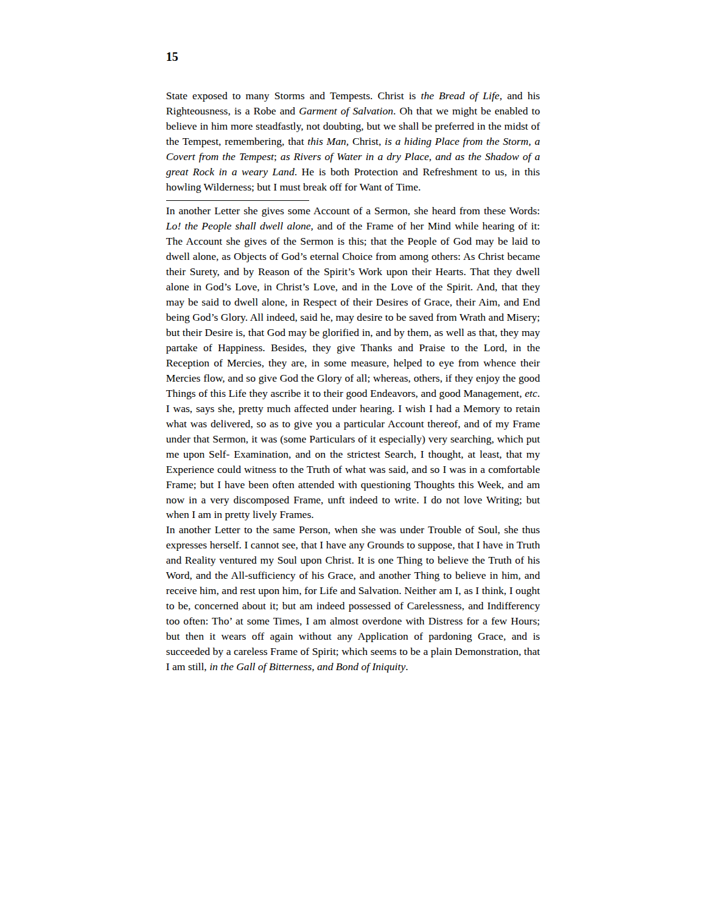15
State exposed to many Storms and Tempests. Christ is the Bread of Life, and his Righteousness, is a Robe and Garment of Salvation. Oh that we might be enabled to believe in him more steadfastly, not doubting, but we shall be preferred in the midst of the Tempest, remembering, that this Man, Christ, is a hiding Place from the Storm, a Covert from the Tempest; as Rivers of Water in a dry Place, and as the Shadow of a great Rock in a weary Land. He is both Protection and Refreshment to us, in this howling Wilderness; but I must break off for Want of Time.
In another Letter she gives some Account of a Sermon, she heard from these Words: Lo! the People shall dwell alone, and of the Frame of her Mind while hearing of it: The Account she gives of the Sermon is this; that the People of God may be laid to dwell alone, as Objects of God’s eternal Choice from among others: As Christ became their Surety, and by Reason of the Spirit’s Work upon their Hearts. That they dwell alone in God’s Love, in Christ’s Love, and in the Love of the Spirit. And, that they may be said to dwell alone, in Respect of their Desires of Grace, their Aim, and End being God’s Glory. All indeed, said he, may desire to be saved from Wrath and Misery; but their Desire is, that God may be glorified in, and by them, as well as that, they may partake of Happiness. Besides, they give Thanks and Praise to the Lord, in the Reception of Mercies, they are, in some measure, helped to eye from whence their Mercies flow, and so give God the Glory of all; whereas, others, if they enjoy the good Things of this Life they ascribe it to their good Endeavors, and good Management, etc. I was, says she, pretty much affected under hearing. I wish I had a Memory to retain what was delivered, so as to give you a particular Account thereof, and of my Frame under that Sermon, it was (some Particulars of it especially) very searching, which put me upon Self- Examination, and on the strictest Search, I thought, at least, that my Experience could witness to the Truth of what was said, and so I was in a comfortable Frame; but I have been often attended with questioning Thoughts this Week, and am now in a very discomposed Frame, unft indeed to write. I do not love Writing; but when I am in pretty lively Frames.
In another Letter to the same Person, when she was under Trouble of Soul, she thus expresses herself. I cannot see, that I have any Grounds to suppose, that I have in Truth and Reality ventured my Soul upon Christ. It is one Thing to believe the Truth of his Word, and the All-sufficiency of his Grace, and another Thing to believe in him, and receive him, and rest upon him, for Life and Salvation. Neither am I, as I think, I ought to be, concerned about it; but am indeed possessed of Carelessness, and Indifferency too often: Tho’ at some Times, I am almost overdone with Distress for a few Hours; but then it wears off again without any Application of pardoning Grace, and is succeeded by a careless Frame of Spirit; which seems to be a plain Demonstration, that I am still, in the Gall of Bitterness, and Bond of Iniquity.